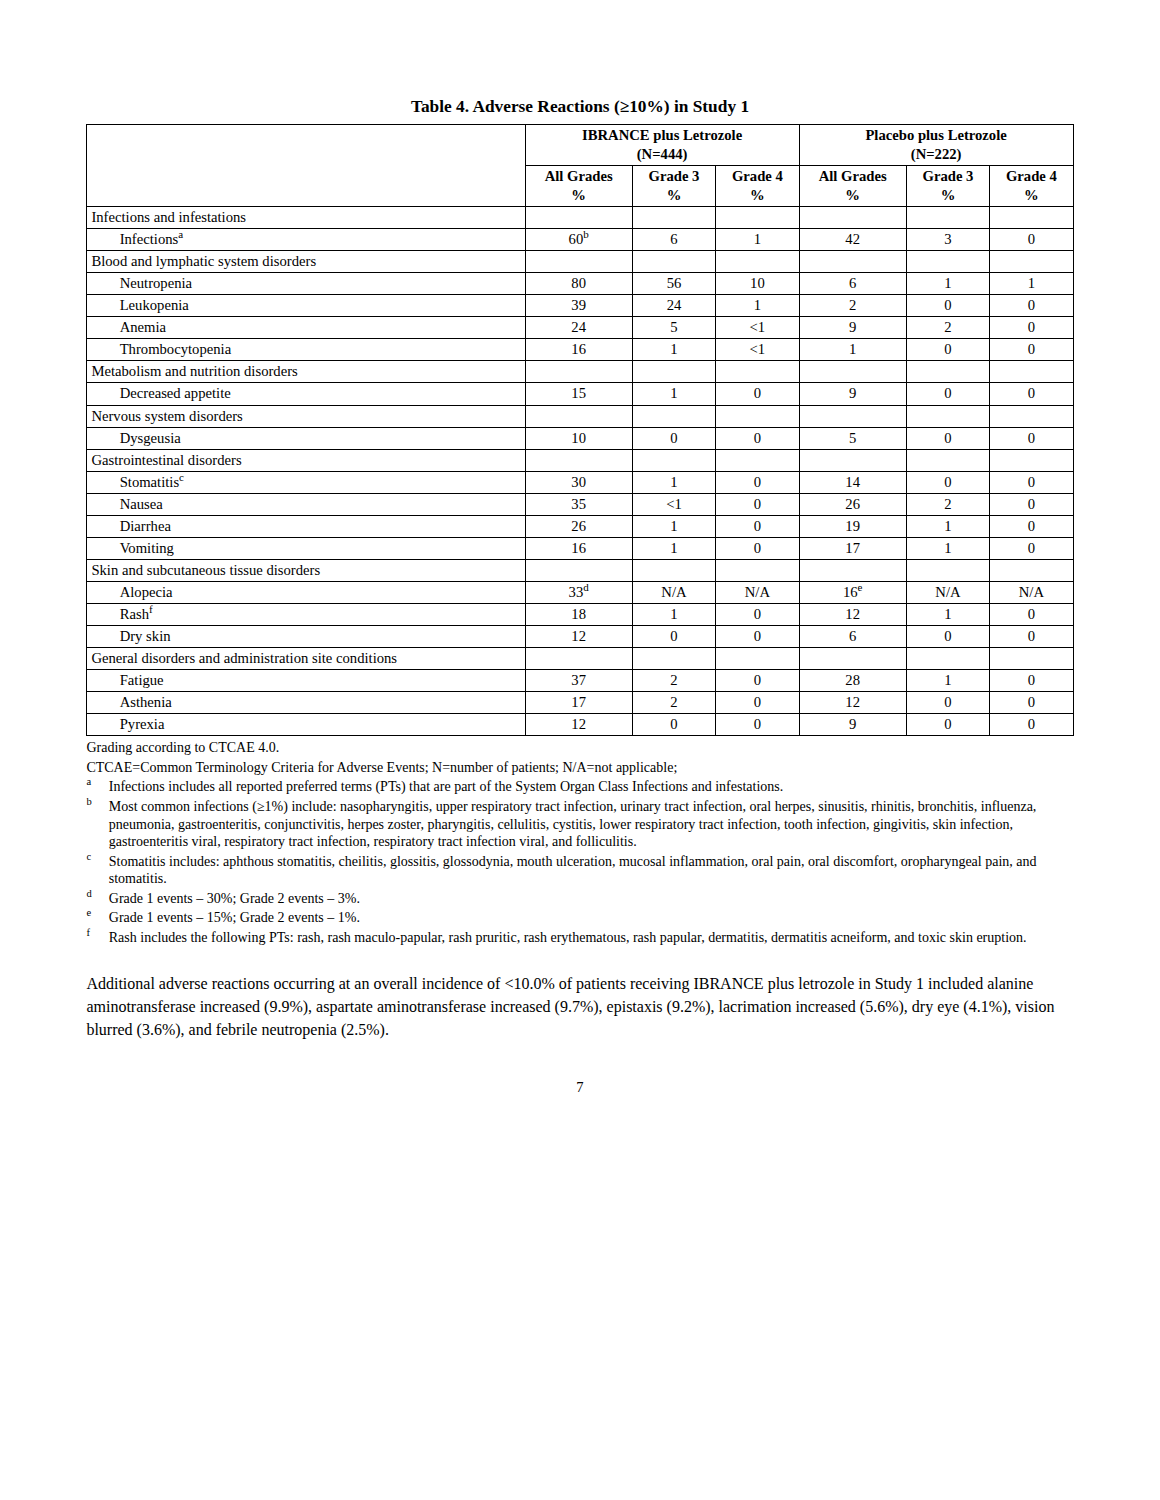Table 4. Adverse Reactions (≥10%) in Study 1
| | IBRANCE plus Letrozole (N=444) | Placebo plus Letrozole (N=222) |
| --- | --- | --- |
| All Grades % | Grade 3 % | Grade 4 % | All Grades % | Grade 3 % | Grade 4 % |
| Infections and infestations | | | | | | |
| Infections a | 60 b | 6 | 1 | 42 | 3 | 0 |
| Blood and lymphatic system disorders | | | | | | |
| Neutropenia | 80 | 56 | 10 | 6 | 1 | 1 |
| Leukopenia | 39 | 24 | 1 | 2 | 0 | 0 |
| Anemia | 24 | 5 | <1 | 9 | 2 | 0 |
| Thrombocytopenia | 16 | 1 | <1 | 1 | 0 | 0 |
| Metabolism and nutrition disorders | | | | | | |
| Decreased appetite | 15 | 1 | 0 | 9 | 0 | 0 |
| Nervous system disorders | | | | | | |
| Dysgeusia | 10 | 0 | 0 | 5 | 0 | 0 |
| Gastrointestinal disorders | | | | | | |
| Stomatitis c | 30 | 1 | 0 | 14 | 0 | 0 |
| Nausea | 35 | <1 | 0 | 26 | 2 | 0 |
| Diarrhea | 26 | 1 | 0 | 19 | 1 | 0 |
| Vomiting | 16 | 1 | 0 | 17 | 1 | 0 |
| Skin and subcutaneous tissue disorders | | | | | | |
| Alopecia | 33 d | N/A | N/A | 16 e | N/A | N/A |
| Rash f | 18 | 1 | 0 | 12 | 1 | 0 |
| Dry skin | 12 | 0 | 0 | 6 | 0 | 0 |
| General disorders and administration site conditions | | | | | | |
| Fatigue | 37 | 2 | 0 | 28 | 1 | 0 |
| Asthenia | 17 | 2 | 0 | 12 | 0 | 0 |
| Pyrexia | 12 | 0 | 0 | 9 | 0 | 0 |
Grading according to CTCAE 4.0.
CTCAE=Common Terminology Criteria for Adverse Events; N=number of patients; N/A=not applicable;
aInfections includes all reported preferred terms (PTs) that are part of the System Organ Class Infections and infestations.
bMost common infections (≥1%) include: nasopharyngitis, upper respiratory tract infection, urinary tract infection, oral herpes, sinusitis, rhinitis, bronchitis, influenza, pneumonia, gastroenteritis, conjunctivitis, herpes zoster, pharyngitis, cellulitis, cystitis, lower respiratory tract infection, tooth infection, gingivitis, skin infection, gastroenteritis viral, respiratory tract infection, respiratory tract infection viral, and folliculitis.
cStomatitis includes: aphthous stomatitis, cheilitis, glossitis, glossodynia, mouth ulceration, mucosal inflammation, oral pain, oral discomfort, oropharyngeal pain, and stomatitis.
dGrade 1 events – 30%; Grade 2 events – 3%.
eGrade 1 events – 15%; Grade 2 events – 1%.
fRash includes the following PTs: rash, rash maculo-papular, rash pruritic, rash erythematous, rash papular, dermatitis, dermatitis acneiform, and toxic skin eruption.
Additional adverse reactions occurring at an overall incidence of <10.0% of patients receiving IBRANCE plus letrozole in Study 1 included alanine aminotransferase increased (9.9%), aspartate aminotransferase increased (9.7%), epistaxis (9.2%), lacrimation increased (5.6%), dry eye (4.1%), vision blurred (3.6%), and febrile neutropenia (2.5%).
7